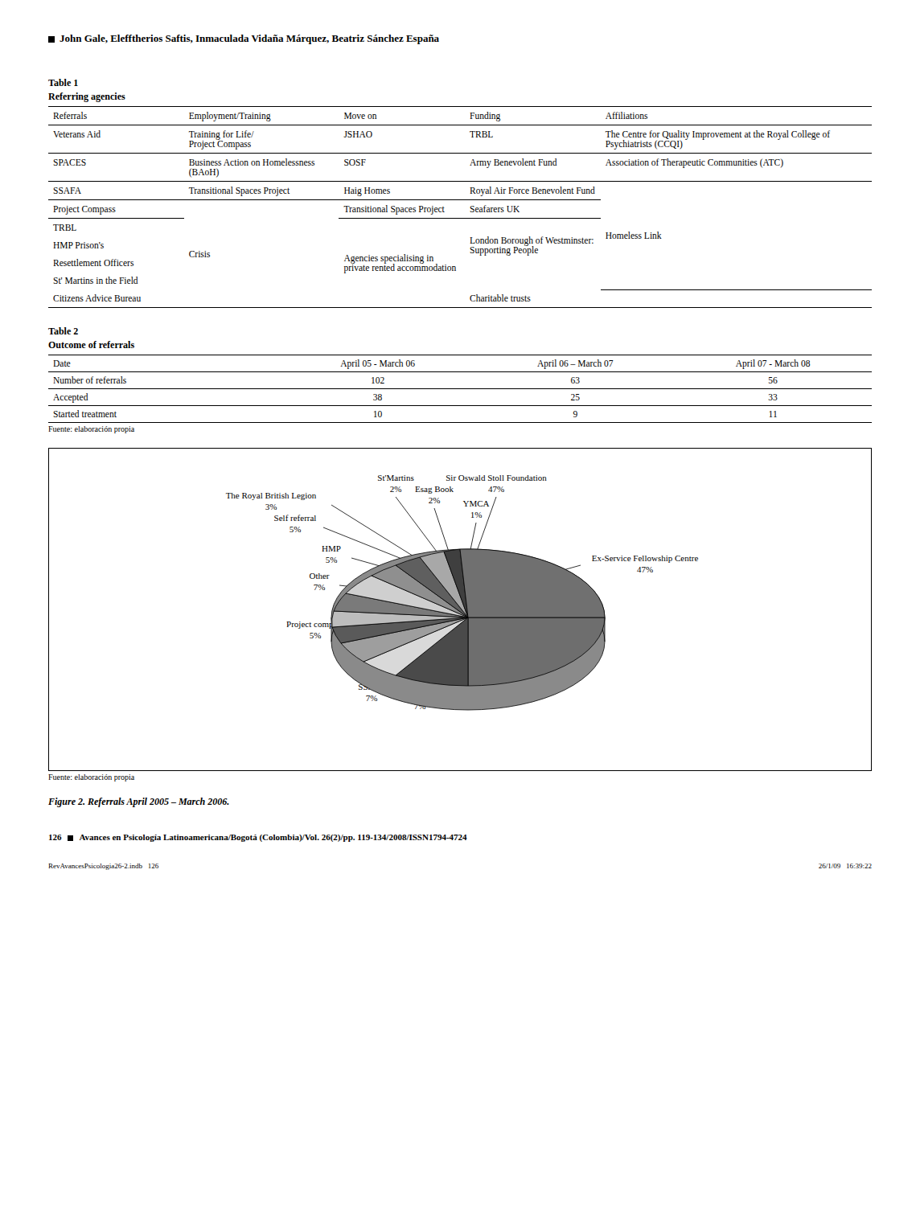John Gale, Elefftherios Saftis, Inmaculada Vidaña Márquez, Beatriz Sánchez España
Table 1
Referring agencies
| Referrals | Employment/Training | Move on | Funding | Affiliations |
| --- | --- | --- | --- | --- |
| Veterans Aid | Training for Life/ Project Compass | JSHAO | TRBL | The Centre for Quality Improvement at the Royal College of Psychiatrists (CCQI) |
| SPACES | Business Action on Homelessness (BAoH) | SOSF | Army Benevolent Fund | Association of Therapeutic Communities (ATC) |
| SSAFA | Transitional Spaces Project | Haig Homes | Royal Air Force Benevolent Fund | Homeless Link |
| Project Compass | Crisis | Transitional Spaces Project | Seafarers UK |
| TRBL | Agencies specialising in private rented accommodation | London Borough of Westminster: Supporting People |
| HMP Prison's |
| Resettlement Officers |
| St' Martins in the Field | |
| Citizens Advice Bureau | Charitable trusts |
Table 2
Outcome of referrals
| Date | April 05 - March 06 | April 06 – March 07 | April 07 - March 08 |
| --- | --- | --- | --- |
| Number of referrals | 102 | 63 | 56 |
| Accepted | 38 | 25 | 33 |
| Started treatment | 10 | 9 | 11 |
Fuente: elaboración propia
Sir Oswald Stoll Foundation 47% St'Martins 2% Esag Book 2% YMCA 1% The Royal British Legion 3% Self referral 5% HMP 5% Other 7% Project compass 5% SSAFA 7% JSHAO 7% Spaces 10% Ex-Service Fellowship Centre 47%
Fuente: elaboración propia
Figure 2. Referrals April 2005 – March 2006.
126 Avances en Psicología Latinoamericana/Bogotá (Colombia)/Vol. 26(2)/pp. 119-134/2008/ISSN1794-4724
RevAvancesPsicologia26-2.indb 126 26/1/09 16:39:22